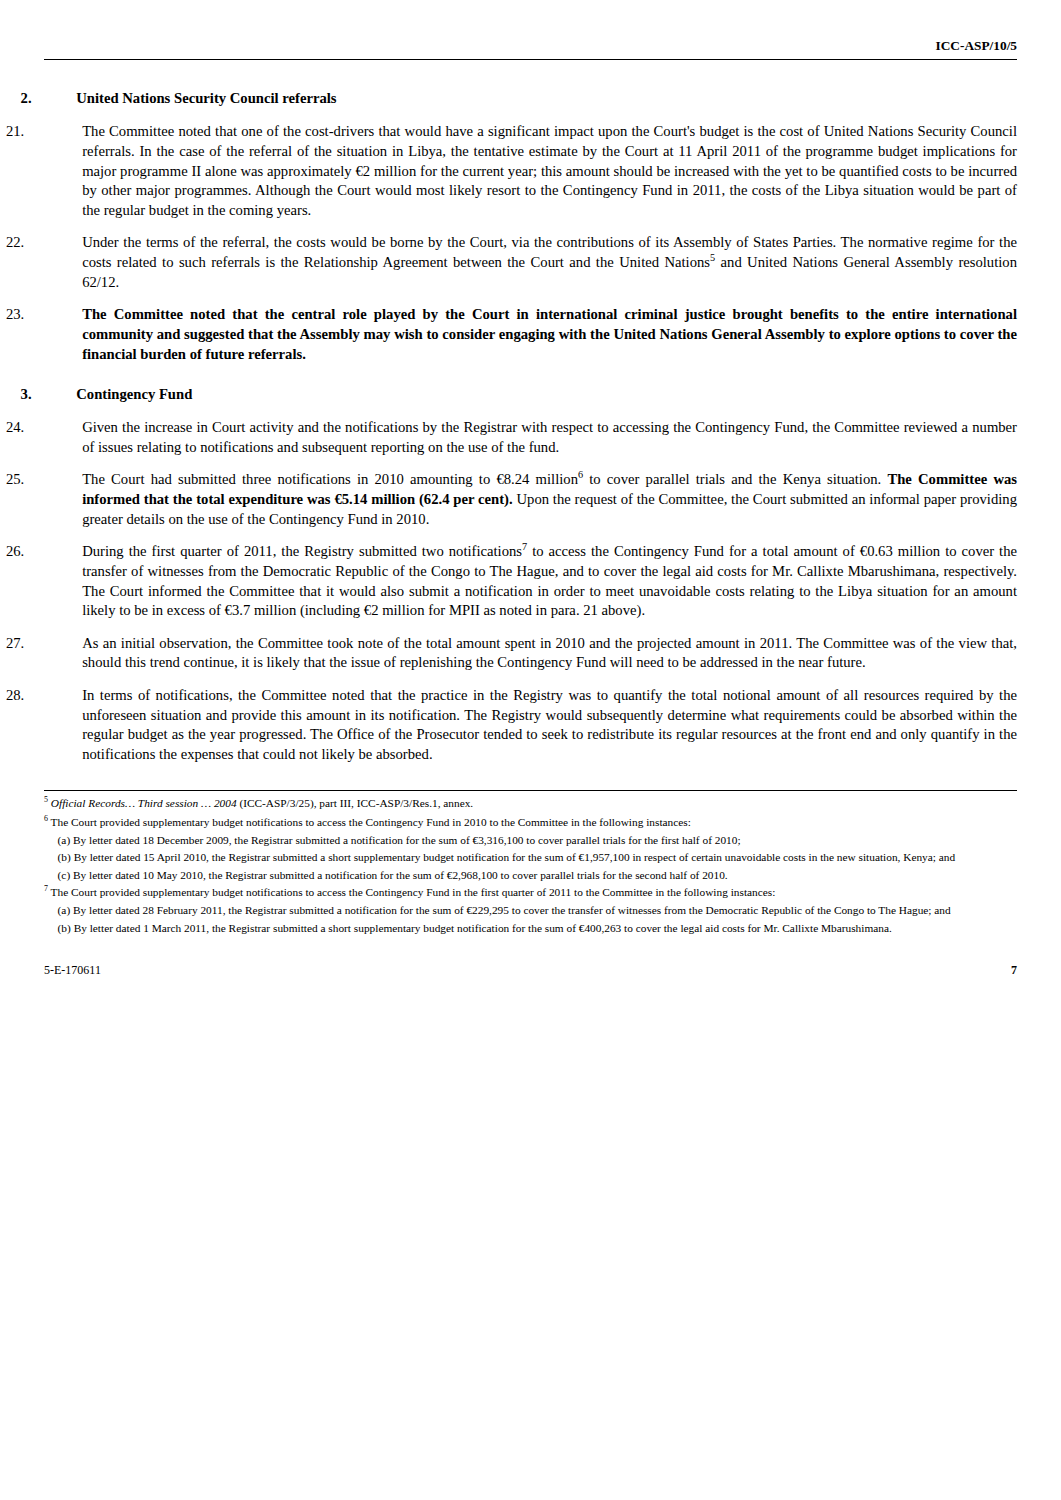ICC-ASP/10/5
2. United Nations Security Council referrals
21. The Committee noted that one of the cost-drivers that would have a significant impact upon the Court's budget is the cost of United Nations Security Council referrals. In the case of the referral of the situation in Libya, the tentative estimate by the Court at 11 April 2011 of the programme budget implications for major programme II alone was approximately €2 million for the current year; this amount should be increased with the yet to be quantified costs to be incurred by other major programmes. Although the Court would most likely resort to the Contingency Fund in 2011, the costs of the Libya situation would be part of the regular budget in the coming years.
22. Under the terms of the referral, the costs would be borne by the Court, via the contributions of its Assembly of States Parties. The normative regime for the costs related to such referrals is the Relationship Agreement between the Court and the United Nations5 and United Nations General Assembly resolution 62/12.
23. The Committee noted that the central role played by the Court in international criminal justice brought benefits to the entire international community and suggested that the Assembly may wish to consider engaging with the United Nations General Assembly to explore options to cover the financial burden of future referrals.
3. Contingency Fund
24. Given the increase in Court activity and the notifications by the Registrar with respect to accessing the Contingency Fund, the Committee reviewed a number of issues relating to notifications and subsequent reporting on the use of the fund.
25. The Court had submitted three notifications in 2010 amounting to €8.24 million6 to cover parallel trials and the Kenya situation. The Committee was informed that the total expenditure was €5.14 million (62.4 per cent). Upon the request of the Committee, the Court submitted an informal paper providing greater details on the use of the Contingency Fund in 2010.
26. During the first quarter of 2011, the Registry submitted two notifications7 to access the Contingency Fund for a total amount of €0.63 million to cover the transfer of witnesses from the Democratic Republic of the Congo to The Hague, and to cover the legal aid costs for Mr. Callixte Mbarushimana, respectively. The Court informed the Committee that it would also submit a notification in order to meet unavoidable costs relating to the Libya situation for an amount likely to be in excess of €3.7 million (including €2 million for MPII as noted in para. 21 above).
27. As an initial observation, the Committee took note of the total amount spent in 2010 and the projected amount in 2011. The Committee was of the view that, should this trend continue, it is likely that the issue of replenishing the Contingency Fund will need to be addressed in the near future.
28. In terms of notifications, the Committee noted that the practice in the Registry was to quantify the total notional amount of all resources required by the unforeseen situation and provide this amount in its notification. The Registry would subsequently determine what requirements could be absorbed within the regular budget as the year progressed. The Office of the Prosecutor tended to seek to redistribute its regular resources at the front end and only quantify in the notifications the expenses that could not likely be absorbed.
5 Official Records… Third session … 2004 (ICC-ASP/3/25), part III, ICC-ASP/3/Res.1, annex.
6 The Court provided supplementary budget notifications to access the Contingency Fund in 2010 to the Committee in the following instances:
(a) By letter dated 18 December 2009, the Registrar submitted a notification for the sum of €3,316,100 to cover parallel trials for the first half of 2010;
(b) By letter dated 15 April 2010, the Registrar submitted a short supplementary budget notification for the sum of €1,957,100 in respect of certain unavoidable costs in the new situation, Kenya; and
(c) By letter dated 10 May 2010, the Registrar submitted a notification for the sum of €2,968,100 to cover parallel trials for the second half of 2010.
7 The Court provided supplementary budget notifications to access the Contingency Fund in the first quarter of 2011 to the Committee in the following instances:
(a) By letter dated 28 February 2011, the Registrar submitted a notification for the sum of €229,295 to cover the transfer of witnesses from the Democratic Republic of the Congo to The Hague; and
(b) By letter dated 1 March 2011, the Registrar submitted a short supplementary budget notification for the sum of €400,263 to cover the legal aid costs for Mr. Callixte Mbarushimana.
5-E-170611 7